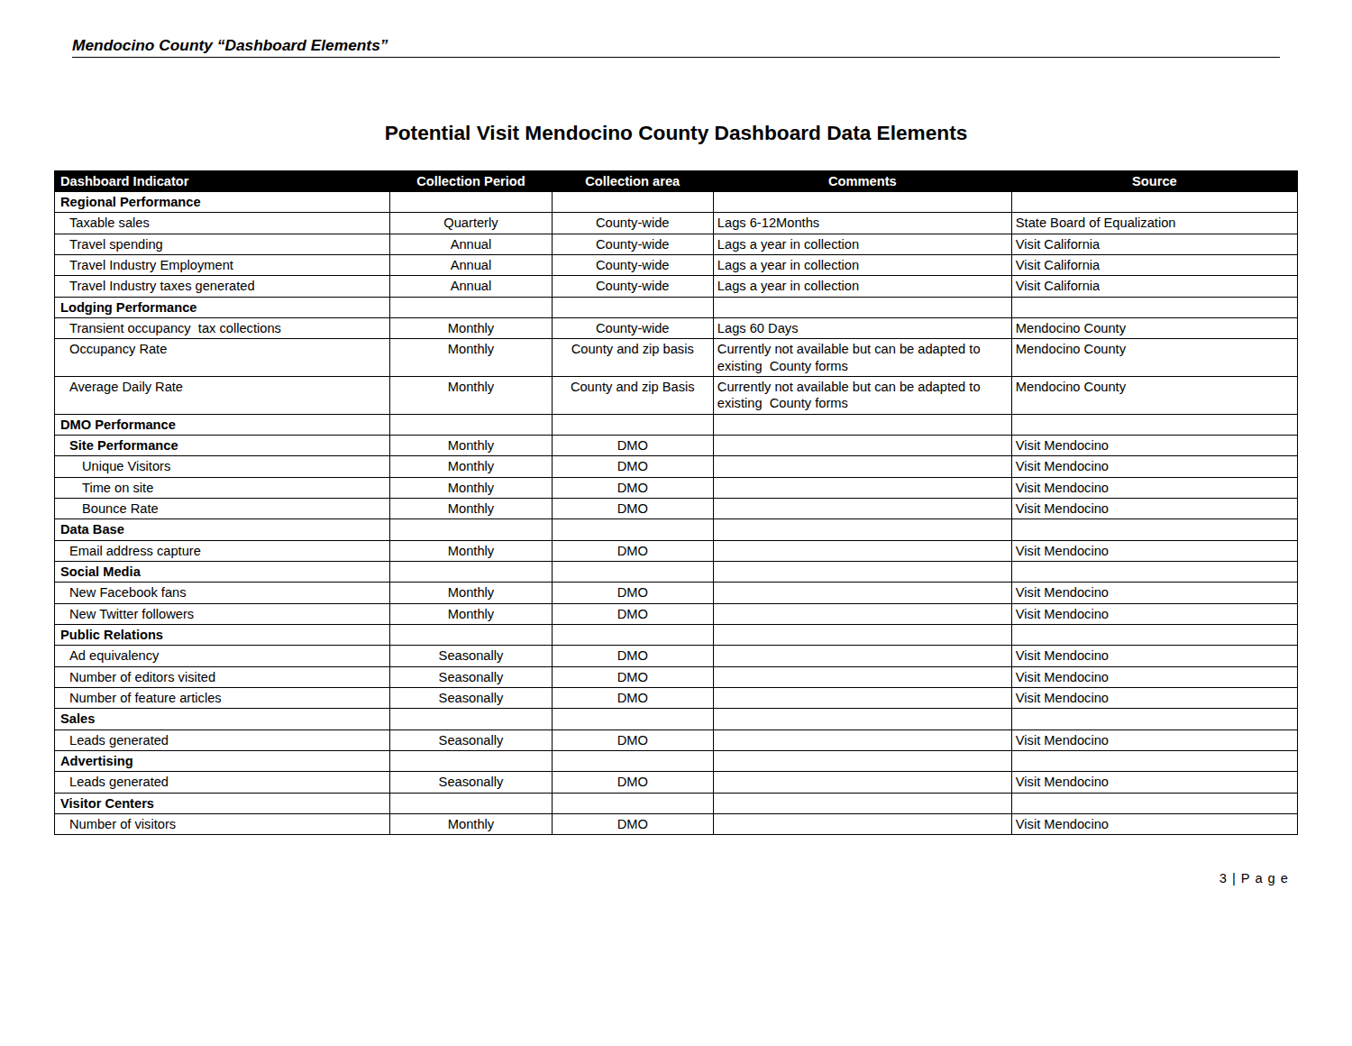Mendocino County “Dashboard Elements”
Potential Visit Mendocino County Dashboard Data Elements
| Dashboard Indicator | Collection Period | Collection area | Comments | Source |
| --- | --- | --- | --- | --- |
| Regional Performance | | | | |
| Taxable sales | Quarterly | County-wide | Lags 6-12Months | State Board of Equalization |
| Travel spending | Annual | County-wide | Lags a year in collection | Visit California |
| Travel Industry Employment | Annual | County-wide | Lags a year in collection | Visit California |
| Travel Industry taxes generated | Annual | County-wide | Lags a year in collection | Visit California |
| Lodging Performance | | | | |
| Transient occupancy tax collections | Monthly | County-wide | Lags 60 Days | Mendocino County |
| Occupancy Rate | Monthly | County and zip basis | Currently not available but can be adapted to existing County forms | Mendocino County |
| Average Daily Rate | Monthly | County and zip Basis | Currently not available but can be adapted to existing County forms | Mendocino County |
| DMO Performance | | | | |
| Site Performance | Monthly | DMO | | Visit Mendocino |
| Unique Visitors | Monthly | DMO | | Visit Mendocino |
| Time on site | Monthly | DMO | | Visit Mendocino |
| Bounce Rate | Monthly | DMO | | Visit Mendocino |
| Data Base | | | | |
| Email address capture | Monthly | DMO | | Visit Mendocino |
| Social Media | | | | |
| New Facebook fans | Monthly | DMO | | Visit Mendocino |
| New Twitter followers | Monthly | DMO | | Visit Mendocino |
| Public Relations | | | | |
| Ad equivalency | Seasonally | DMO | | Visit Mendocino |
| Number of editors visited | Seasonally | DMO | | Visit Mendocino |
| Number of feature articles | Seasonally | DMO | | Visit Mendocino |
| Sales | | | | |
| Leads generated | Seasonally | DMO | | Visit Mendocino |
| Advertising | | | | |
| Leads generated | Seasonally | DMO | | Visit Mendocino |
| Visitor Centers | | | | |
| Number of visitors | Monthly | DMO | | Visit Mendocino |
3 | P a g e